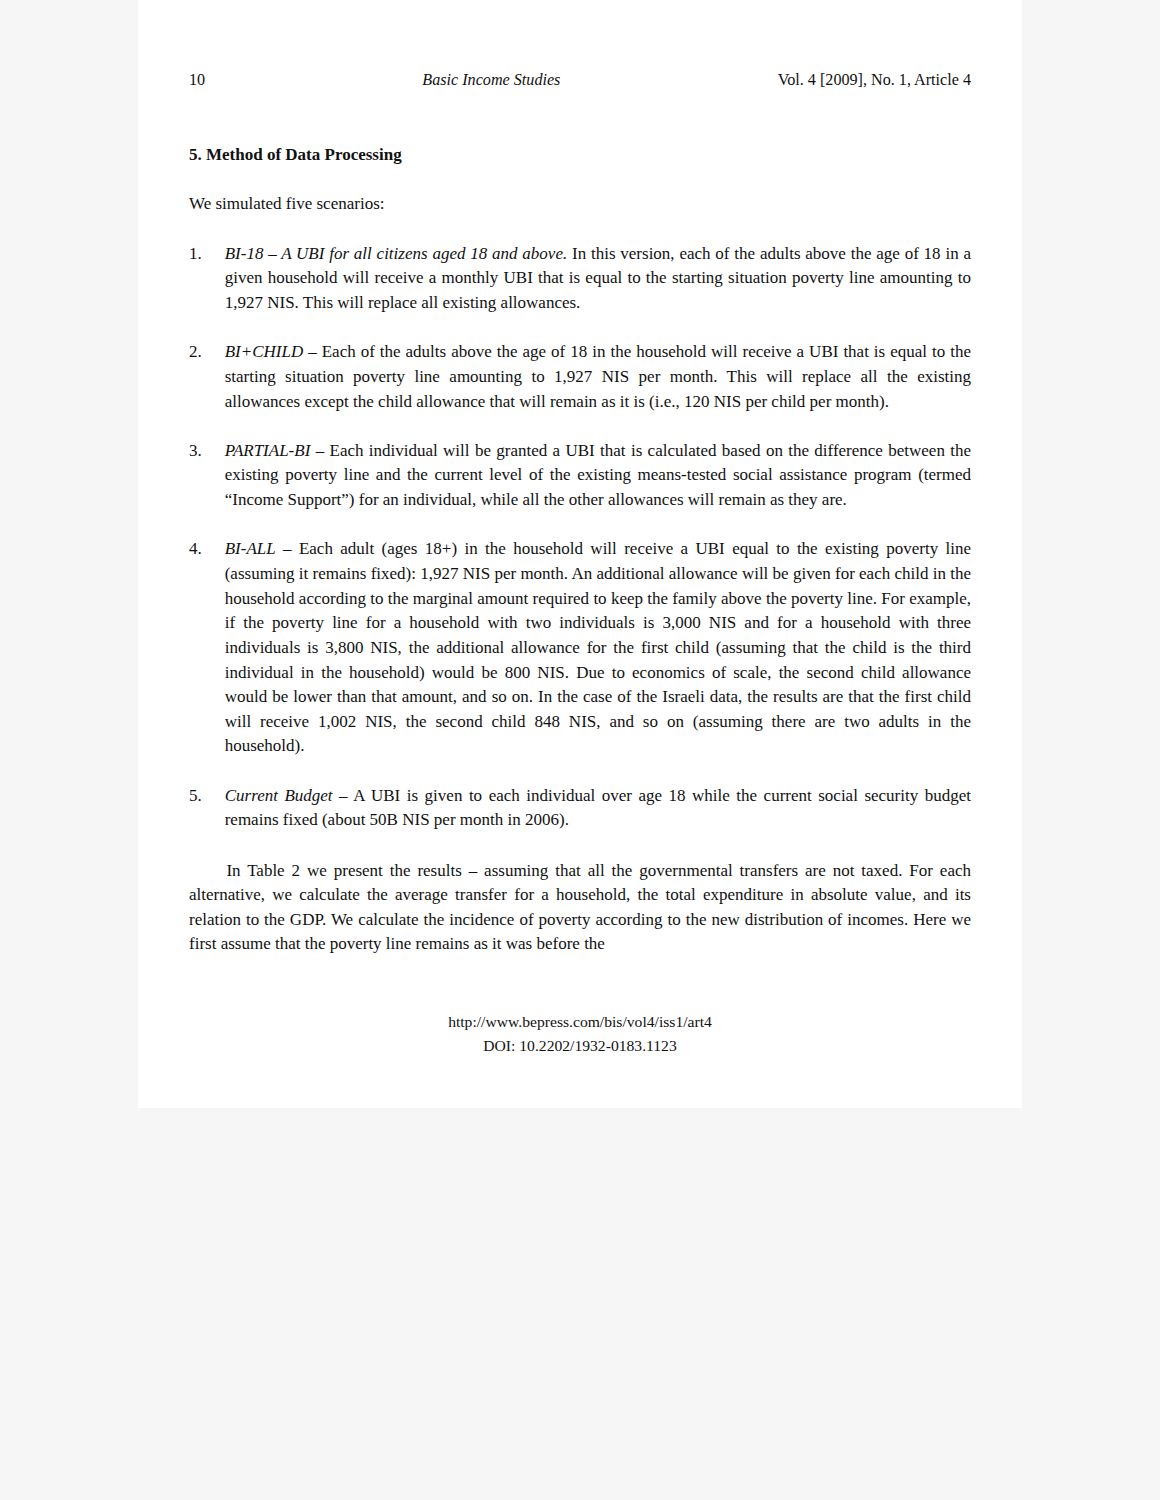10 Basic Income Studies Vol. 4 [2009], No. 1, Article 4
5. Method of Data Processing
We simulated five scenarios:
BI-18 – A UBI for all citizens aged 18 and above. In this version, each of the adults above the age of 18 in a given household will receive a monthly UBI that is equal to the starting situation poverty line amounting to 1,927 NIS. This will replace all existing allowances.
BI+CHILD – Each of the adults above the age of 18 in the household will receive a UBI that is equal to the starting situation poverty line amounting to 1,927 NIS per month. This will replace all the existing allowances except the child allowance that will remain as it is (i.e., 120 NIS per child per month).
PARTIAL-BI – Each individual will be granted a UBI that is calculated based on the difference between the existing poverty line and the current level of the existing means-tested social assistance program (termed “Income Support”) for an individual, while all the other allowances will remain as they are.
BI-ALL – Each adult (ages 18+) in the household will receive a UBI equal to the existing poverty line (assuming it remains fixed): 1,927 NIS per month. An additional allowance will be given for each child in the household according to the marginal amount required to keep the family above the poverty line. For example, if the poverty line for a household with two individuals is 3,000 NIS and for a household with three individuals is 3,800 NIS, the additional allowance for the first child (assuming that the child is the third individual in the household) would be 800 NIS. Due to economics of scale, the second child allowance would be lower than that amount, and so on. In the case of the Israeli data, the results are that the first child will receive 1,002 NIS, the second child 848 NIS, and so on (assuming there are two adults in the household).
Current Budget – A UBI is given to each individual over age 18 while the current social security budget remains fixed (about 50B NIS per month in 2006).
In Table 2 we present the results – assuming that all the governmental transfers are not taxed. For each alternative, we calculate the average transfer for a household, the total expenditure in absolute value, and its relation to the GDP. We calculate the incidence of poverty according to the new distribution of incomes. Here we first assume that the poverty line remains as it was before the
http://www.bepress.com/bis/vol4/iss1/art4
DOI: 10.2202/1932-0183.1123